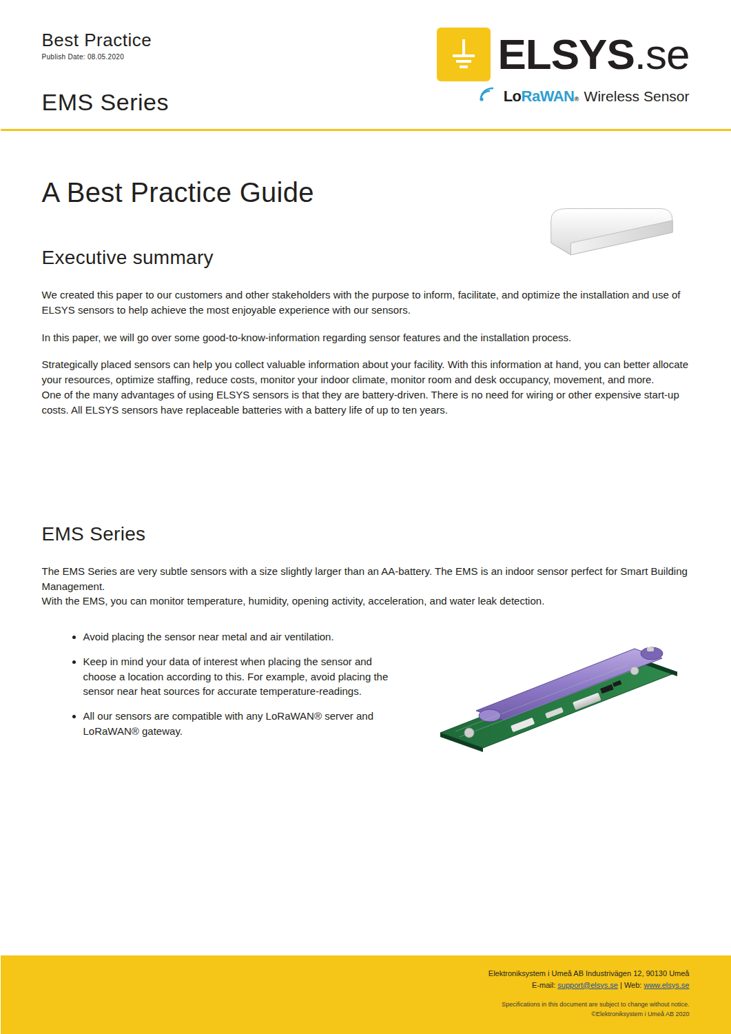Best Practice
Publish Date: 08.05.2020
EMS Series
ELSYS.se
Lo Ra WAN® Wireless Sensor
A Best Practice Guide
Executive summary
We created this paper to our customers and other stakeholders with the purpose to inform, facilitate, and optimize the installation and use of ELSYS sensors to help achieve the most enjoyable experience with our sensors.
In this paper, we will go over some good-to-know-information regarding sensor features and the installation process.
Strategically placed sensors can help you collect valuable information about your facility. With this information at hand, you can better allocate your resources, optimize staffing, reduce costs, monitor your indoor climate, monitor room and desk occupancy, movement, and more.
One of the many advantages of using ELSYS sensors is that they are battery-driven. There is no need for wiring or other expensive start-up costs. All ELSYS sensors have replaceable batteries with a battery life of up to ten years.
EMS Series
The EMS Series are very subtle sensors with a size slightly larger than an AA-battery. The EMS is an indoor sensor perfect for Smart Building Management.
With the EMS, you can monitor temperature, humidity, opening activity, acceleration, and water leak detection.
Avoid placing the sensor near metal and air ventilation.
Keep in mind your data of interest when placing the sensor and choose a location according to this. For example, avoid placing the sensor near heat sources for accurate temperature-readings.
All our sensors are compatible with any LoRaWAN® server and LoRaWAN® gateway.
Elektroniksystem i Umeå AB Industrivägen 12, 90130 Umeå
E-mail: support@elsys.se | Web: www.elsys.se
Specifications in this document are subject to change without notice.
©Elektroniksystem i Umeå AB 2020